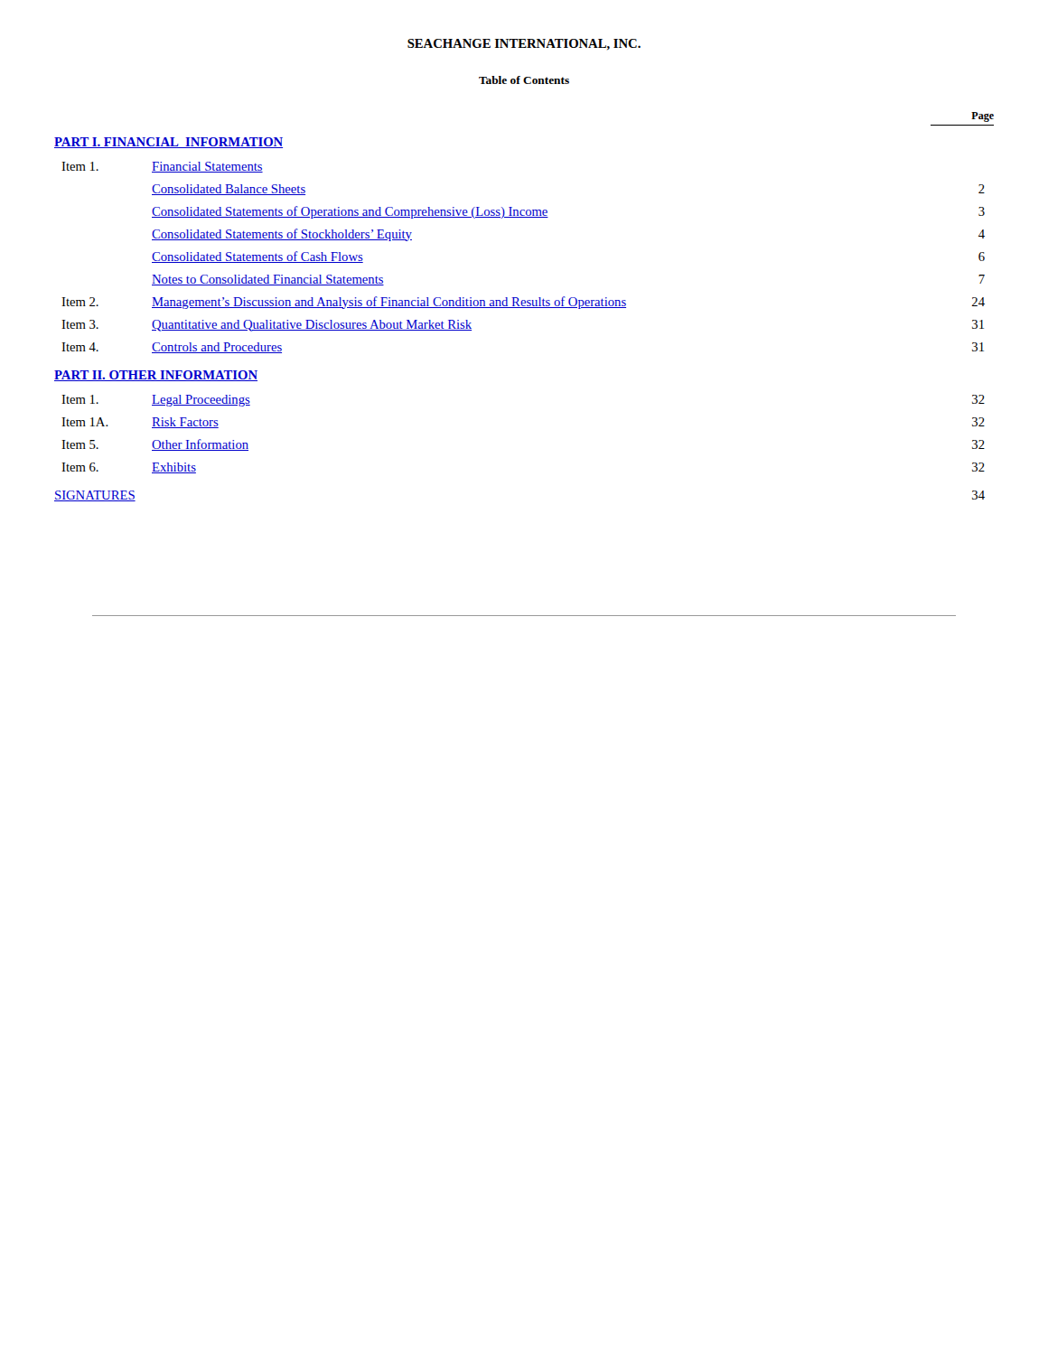SEACHANGE INTERNATIONAL, INC.
Table of Contents
| | | Page |
| PART I. FINANCIAL INFORMATION | |
| Item 1. | Financial Statements | |
| | Consolidated Balance Sheets | 2 |
| | Consolidated Statements of Operations and Comprehensive (Loss) Income | 3 |
| | Consolidated Statements of Stockholders’ Equity | 4 |
| | Consolidated Statements of Cash Flows | 6 |
| | Notes to Consolidated Financial Statements | 7 |
| Item 2. | Management’s Discussion and Analysis of Financial Condition and Results of Operations | 24 |
| Item 3. | Quantitative and Qualitative Disclosures About Market Risk | 31 |
| Item 4. | Controls and Procedures | 31 |
| PART II. OTHER INFORMATION | |
| Item 1. | Legal Proceedings | 32 |
| Item 1A. | Risk Factors | 32 |
| Item 5. | Other Information | 32 |
| Item 6. | Exhibits | 32 |
| SIGNATURES | 34 |